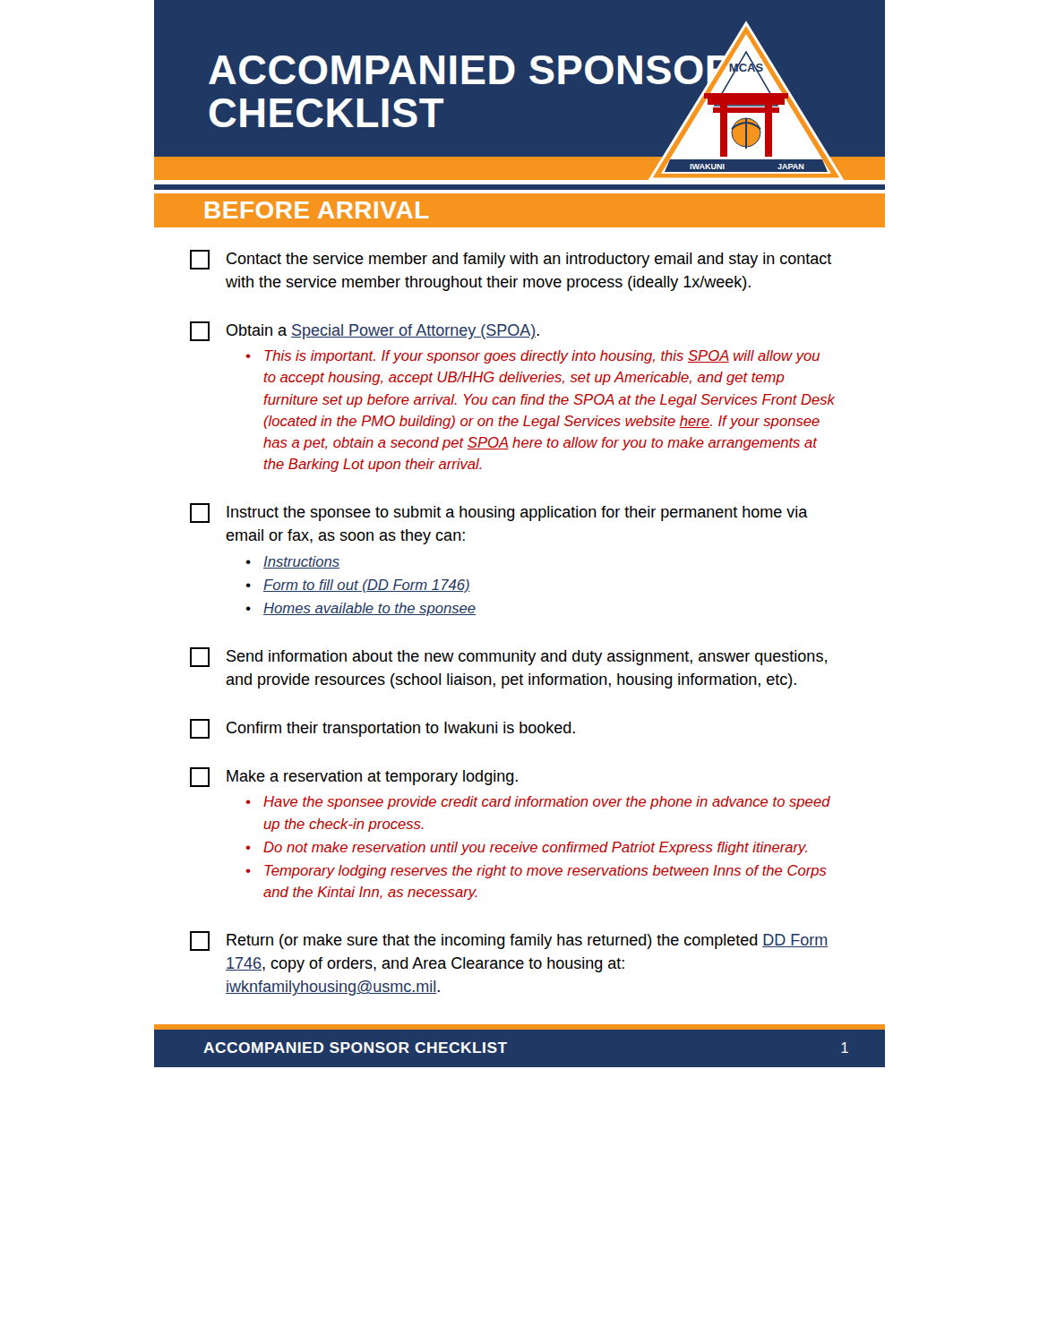Accompanied Sponsor
Checklist
MCAS IWAKUNI JAPAN
Before Arrival
Contact the service member and family with an introductory email and stay in contact with the service member throughout their move process (ideally 1x/week).
Obtain a Special Power of Attorney (SPOA).
This is important. If your sponsor goes directly into housing, this SPOA will allow you to accept housing, accept UB/HHG deliveries, set up Americable, and get temp furniture set up before arrival. You can find the SPOA at the Legal Services Front Desk (located in the PMO building) or on the Legal Services website here. If your sponsee has a pet, obtain a second pet SPOA here to allow for you to make arrangements at the Barking Lot upon their arrival.
Instruct the sponsee to submit a housing application for their permanent home via email or fax, as soon as they can:
Instructions
Form to fill out (DD Form 1746)
Homes available to the sponsee
Send information about the new community and duty assignment, answer questions, and provide resources (school liaison, pet information, housing information, etc).
Confirm their transportation to Iwakuni is booked.
Make a reservation at temporary lodging.
Have the sponsee provide credit card information over the phone in advance to speed up the check-in process.
Do not make reservation until you receive confirmed Patriot Express flight itinerary.
Temporary lodging reserves the right to move reservations between Inns of the Corps and the Kintai Inn, as necessary.
Return (or make sure that the incoming family has returned) the completed DD Form 1746, copy of orders, and Area Clearance to housing at: iwknfamilyhousing@usmc.mil.
Accompanied Sponsor Checklist 1